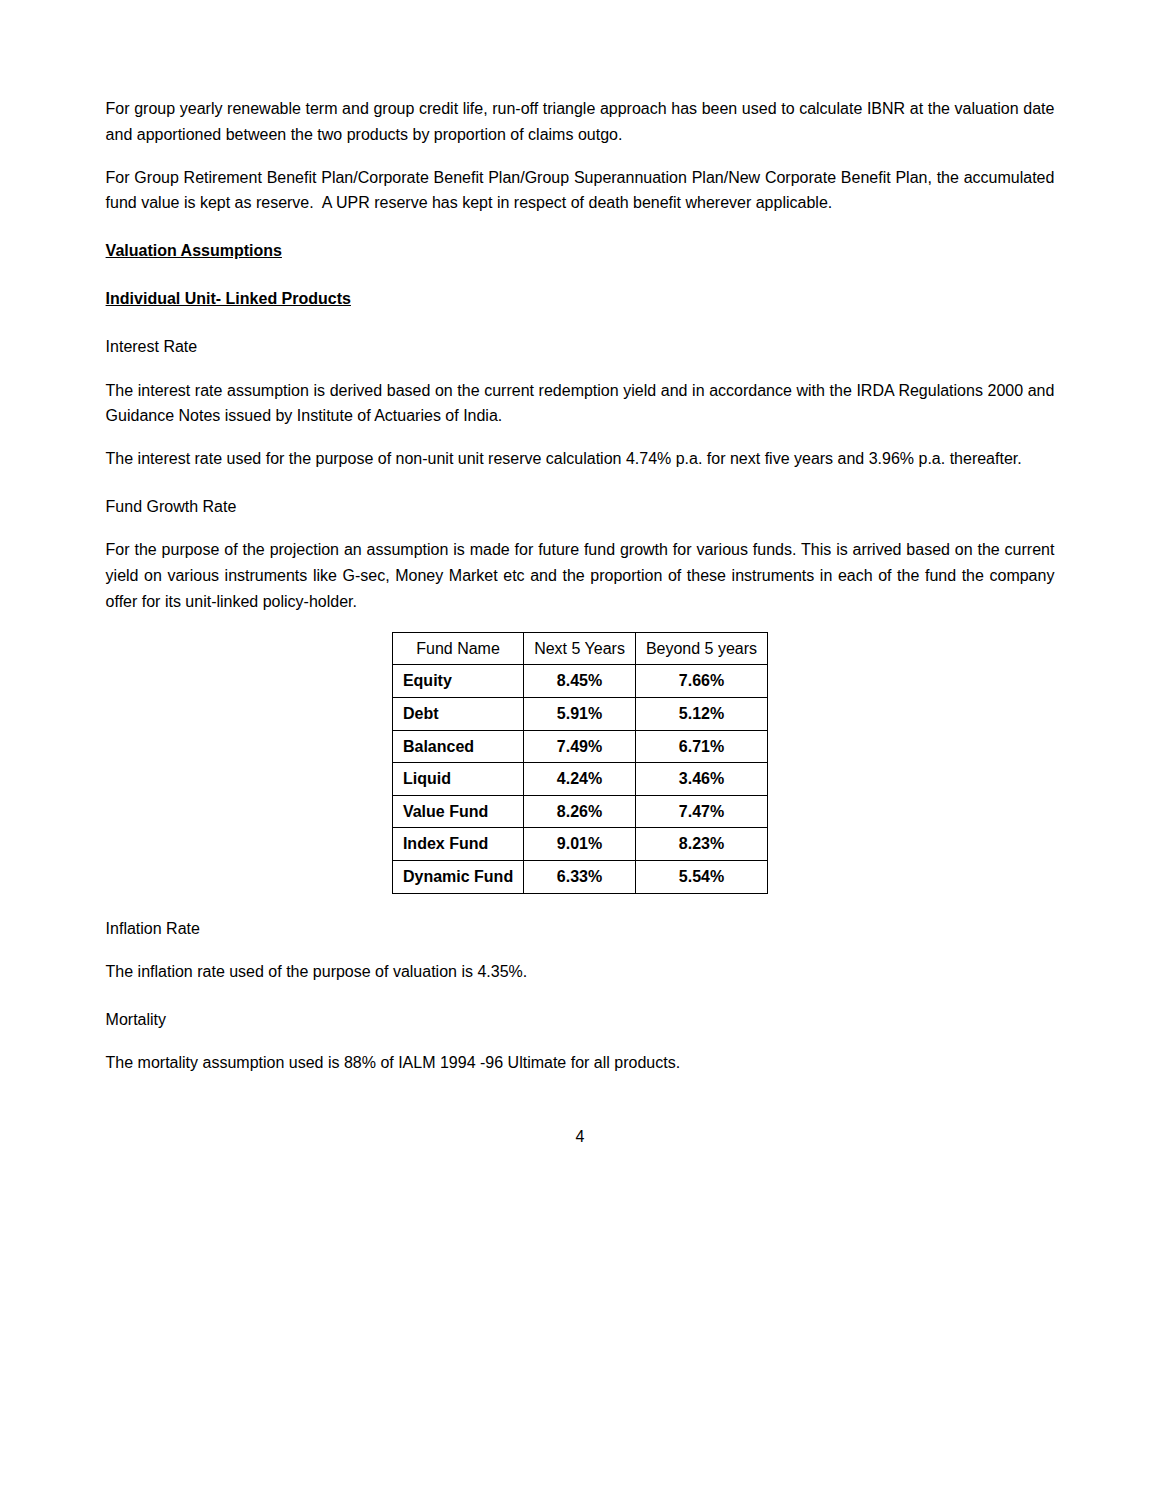For group yearly renewable term and group credit life, run-off triangle approach has been used to calculate IBNR at the valuation date and apportioned between the two products by proportion of claims outgo.
For Group Retirement Benefit Plan/Corporate Benefit Plan/Group Superannuation Plan/New Corporate Benefit Plan, the accumulated fund value is kept as reserve. A UPR reserve has kept in respect of death benefit wherever applicable.
Valuation Assumptions
Individual Unit- Linked Products
Interest Rate
The interest rate assumption is derived based on the current redemption yield and in accordance with the IRDA Regulations 2000 and Guidance Notes issued by Institute of Actuaries of India.
The interest rate used for the purpose of non-unit unit reserve calculation 4.74% p.a. for next five years and 3.96% p.a. thereafter.
Fund Growth Rate
For the purpose of the projection an assumption is made for future fund growth for various funds. This is arrived based on the current yield on various instruments like G-sec, Money Market etc and the proportion of these instruments in each of the fund the company offer for its unit-linked policy-holder.
| Fund Name | Next 5 Years | Beyond 5 years |
| --- | --- | --- |
| Equity | 8.45% | 7.66% |
| Debt | 5.91% | 5.12% |
| Balanced | 7.49% | 6.71% |
| Liquid | 4.24% | 3.46% |
| Value Fund | 8.26% | 7.47% |
| Index Fund | 9.01% | 8.23% |
| Dynamic Fund | 6.33% | 5.54% |
Inflation Rate
The inflation rate used of the purpose of valuation is 4.35%.
Mortality
The mortality assumption used is 88% of IALM 1994 -96 Ultimate for all products.
4